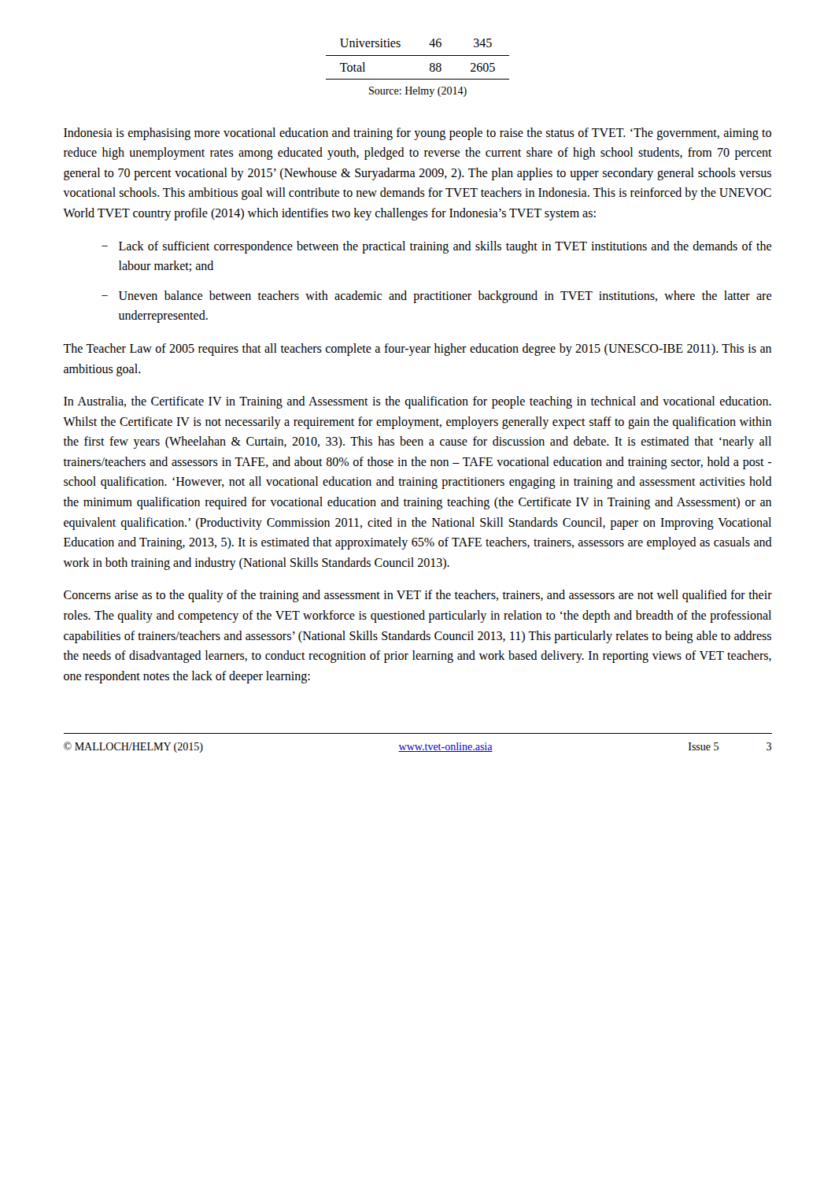| Universities | 46 | 345 |
| Total | 88 | 2605 |
Source: Helmy (2014)
Indonesia is emphasising more vocational education and training for young people to raise the status of TVET. ‘The government, aiming to reduce high unemployment rates among educated youth, pledged to reverse the current share of high school students, from 70 percent general to 70 percent vocational by 2015’ (Newhouse & Suryadarma 2009, 2). The plan applies to upper secondary general schools versus vocational schools. This ambitious goal will contribute to new demands for TVET teachers in Indonesia. This is reinforced by the UNEVOC World TVET country profile (2014) which identifies two key challenges for Indonesia’s TVET system as:
Lack of sufficient correspondence between the practical training and skills taught in TVET institutions and the demands of the labour market; and
Uneven balance between teachers with academic and practitioner background in TVET institutions, where the latter are underrepresented.
The Teacher Law of 2005 requires that all teachers complete a four-year higher education degree by 2015 (UNESCO-IBE 2011). This is an ambitious goal.
In Australia, the Certificate IV in Training and Assessment is the qualification for people teaching in technical and vocational education. Whilst the Certificate IV is not necessarily a requirement for employment, employers generally expect staff to gain the qualification within the first few years (Wheelahan & Curtain, 2010, 33). This has been a cause for discussion and debate. It is estimated that ‘nearly all trainers/teachers and assessors in TAFE, and about 80% of those in the non – TAFE vocational education and training sector, hold a post - school qualification. ‘However, not all vocational education and training practitioners engaging in training and assessment activities hold the minimum qualification required for vocational education and training teaching (the Certificate IV in Training and Assessment) or an equivalent qualification.’ (Productivity Commission 2011, cited in the National Skill Standards Council, paper on Improving Vocational Education and Training, 2013, 5). It is estimated that approximately 65% of TAFE teachers, trainers, assessors are employed as casuals and work in both training and industry (National Skills Standards Council 2013).
Concerns arise as to the quality of the training and assessment in VET if the teachers, trainers, and assessors are not well qualified for their roles. The quality and competency of the VET workforce is questioned particularly in relation to ‘the depth and breadth of the professional capabilities of trainers/teachers and assessors’ (National Skills Standards Council 2013, 11) This particularly relates to being able to address the needs of disadvantaged learners, to conduct recognition of prior learning and work based delivery. In reporting views of VET teachers, one respondent notes the lack of deeper learning:
© MALLOCH/HELMY (2015) www.tvet-online.asia Issue 5 3